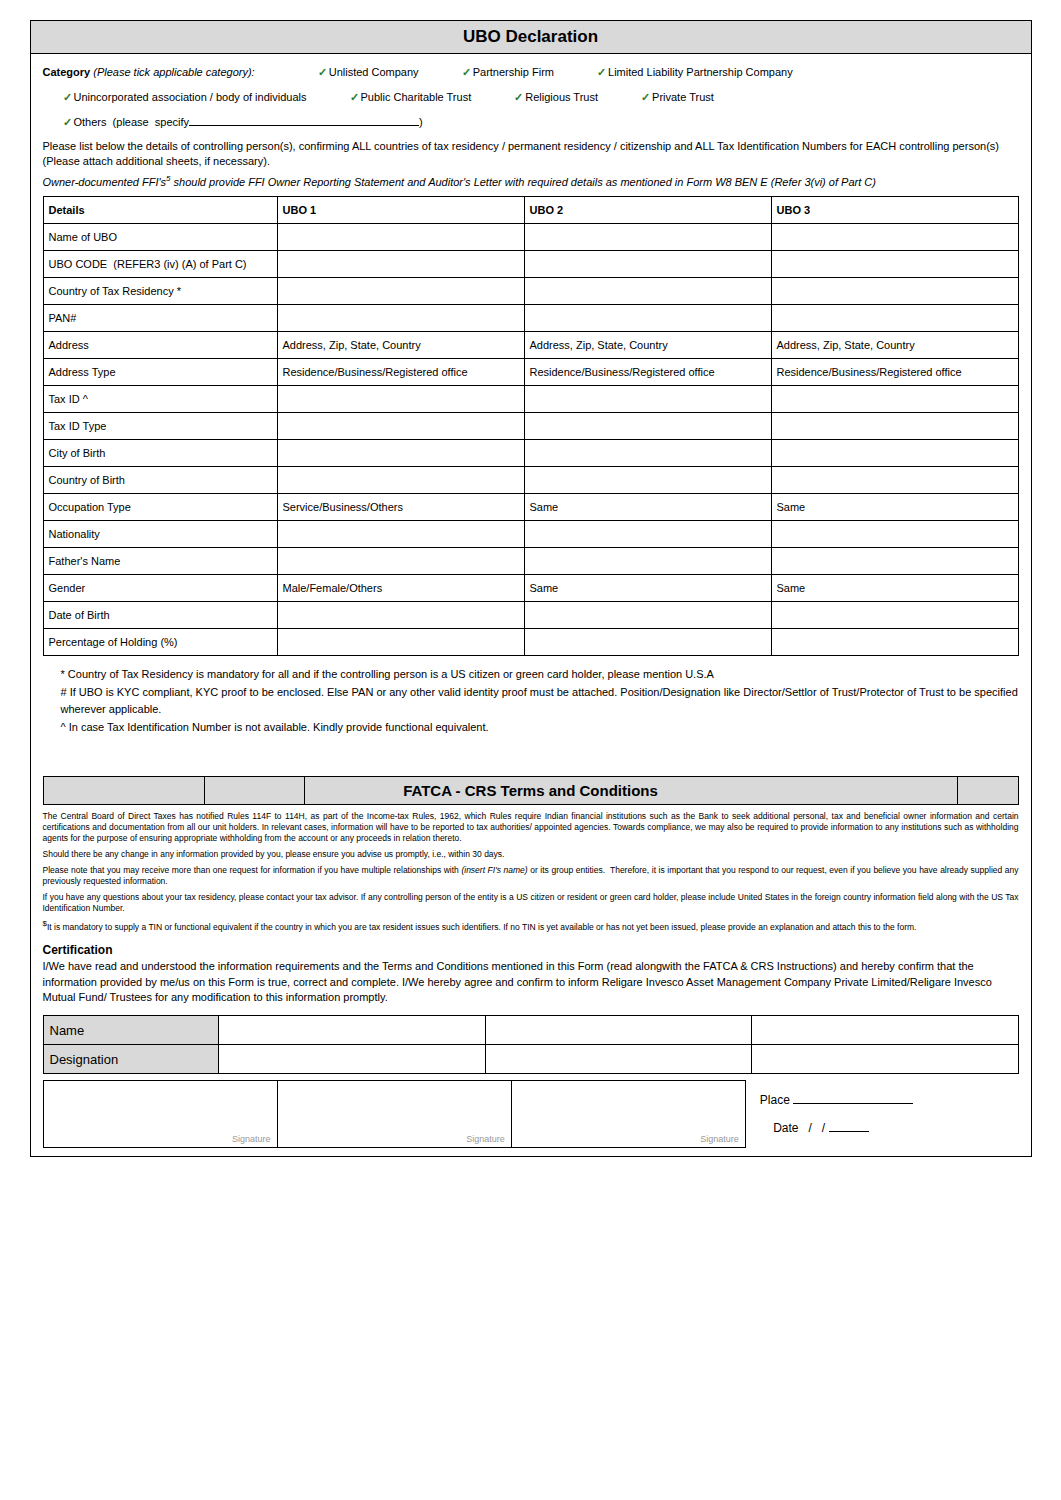UBO Declaration
Category (Please tick applicable category): ✓Unlisted Company ✓Partnership Firm ✓Limited Liability Partnership Company
✓Unincorporated association / body of individuals ✓Public Charitable Trust ✓Religious Trust ✓Private Trust
✓Others (please specify )
Please list below the details of controlling person(s), confirming ALL countries of tax residency / permanent residency / citizenship and ALL Tax Identification Numbers for EACH controlling person(s) (Please attach additional sheets, if necessary).
Owner-documented FFI's5 should provide FFI Owner Reporting Statement and Auditor's Letter with required details as mentioned in Form W8 BEN E (Refer 3(vi) of Part C)
| Details | UBO 1 | UBO 2 | UBO 3 |
| --- | --- | --- | --- |
| Name of UBO | | | |
| UBO CODE (REFER3 (iv) (A) of Part C) | | | |
| Country of Tax Residency * | | | |
| PAN# | | | |
| Address | Address, Zip, State, Country | Address, Zip, State, Country | Address, Zip, State, Country |
| Address Type | Residence/Business/Registered office | Residence/Business/Registered office | Residence/Business/Registered office |
| Tax ID ^ | | | |
| Tax ID Type | | | |
| City of Birth | | | |
| Country of Birth | | | |
| Occupation Type | Service/Business/Others | Same | Same |
| Nationality | | | |
| Father's Name | | | |
| Gender | Male/Female/Others | Same | Same |
| Date of Birth | | | |
| Percentage of Holding (%) | | | |
* Country of Tax Residency is mandatory for all and if the controlling person is a US citizen or green card holder, please mention U.S.A
# If UBO is KYC compliant, KYC proof to be enclosed. Else PAN or any other valid identity proof must be attached. Position/Designation like Director/Settlor of Trust/Protector of Trust to be specified wherever applicable.
^ In case Tax Identification Number is not available. Kindly provide functional equivalent.
FATCA - CRS Terms and Conditions
The Central Board of Direct Taxes has notified Rules 114F to 114H, as part of the Income-tax Rules, 1962, which Rules require Indian financial institutions such as the Bank to seek additional personal, tax and beneficial owner information and certain certifications and documentation from all our unit holders. In relevant cases, information will have to be reported to tax authorities/ appointed agencies. Towards compliance, we may also be required to provide information to any institutions such as withholding agents for the purpose of ensuring appropriate withholding from the account or any proceeds in relation thereto.
Should there be any change in any information provided by you, please ensure you advise us promptly, i.e., within 30 days.
Please note that you may receive more than one request for information if you have multiple relationships with (insert FI's name) or its group entities. Therefore, it is important that you respond to our request, even if you believe you have already supplied any previously requested information.
If you have any questions about your tax residency, please contact your tax advisor. If any controlling person of the entity is a US citizen or resident or green card holder, please include United States in the foreign country information field along with the US Tax Identification Number.
$It is mandatory to supply a TIN or functional equivalent if the country in which you are tax resident issues such identifiers. If no TIN is yet available or has not yet been issued, please provide an explanation and attach this to the form.
Certification
I/We have read and understood the information requirements and the Terms and Conditions mentioned in this Form (read alongwith the FATCA & CRS Instructions) and hereby confirm that the information provided by me/us on this Form is true, correct and complete. I/We hereby agree and confirm to inform Religare Invesco Asset Management Company Private Limited/Religare Invesco Mutual Fund/ Trustees for any modification to this information promptly.
| Name | | | |
| Designation | | | |
| Signature | Signature | Signature | Place Date / / |